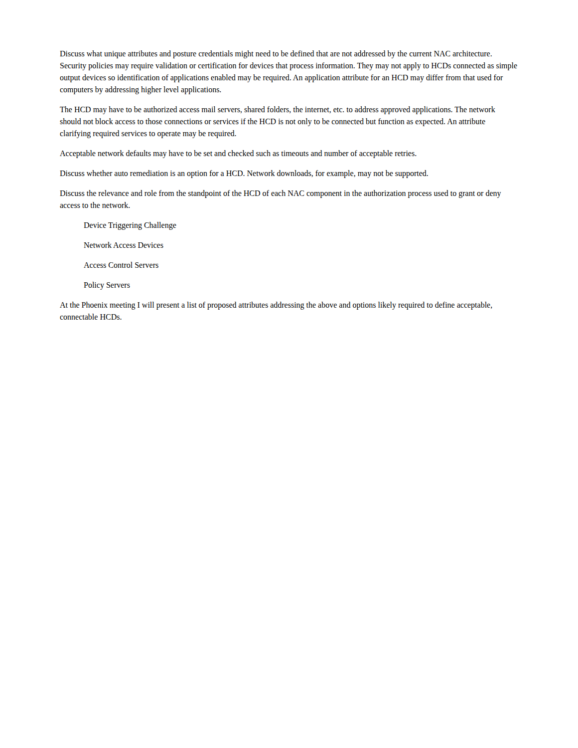Discuss what unique attributes and posture credentials might need to be defined that are not addressed by the current NAC architecture. Security policies may require validation or certification for devices that process information. They may not apply to HCDs connected as simple output devices so identification of applications enabled may be required. An application attribute for an HCD may differ from that used for computers by addressing higher level applications.
The HCD may have to be authorized access mail servers, shared folders, the internet, etc. to address approved applications. The network should not block access to those connections or services if the HCD is not only to be connected but function as expected. An attribute clarifying required services to operate may be required.
Acceptable network defaults may have to be set and checked such as timeouts and number of acceptable retries.
Discuss whether auto remediation is an option for a HCD. Network downloads, for example, may not be supported.
Discuss the relevance and role from the standpoint of the HCD of each NAC component in the authorization process used to grant or deny access to the network.
Device Triggering Challenge
Network Access Devices
Access Control Servers
Policy Servers
At the Phoenix meeting I will present a list of proposed attributes addressing the above and options likely required to define acceptable, connectable HCDs.